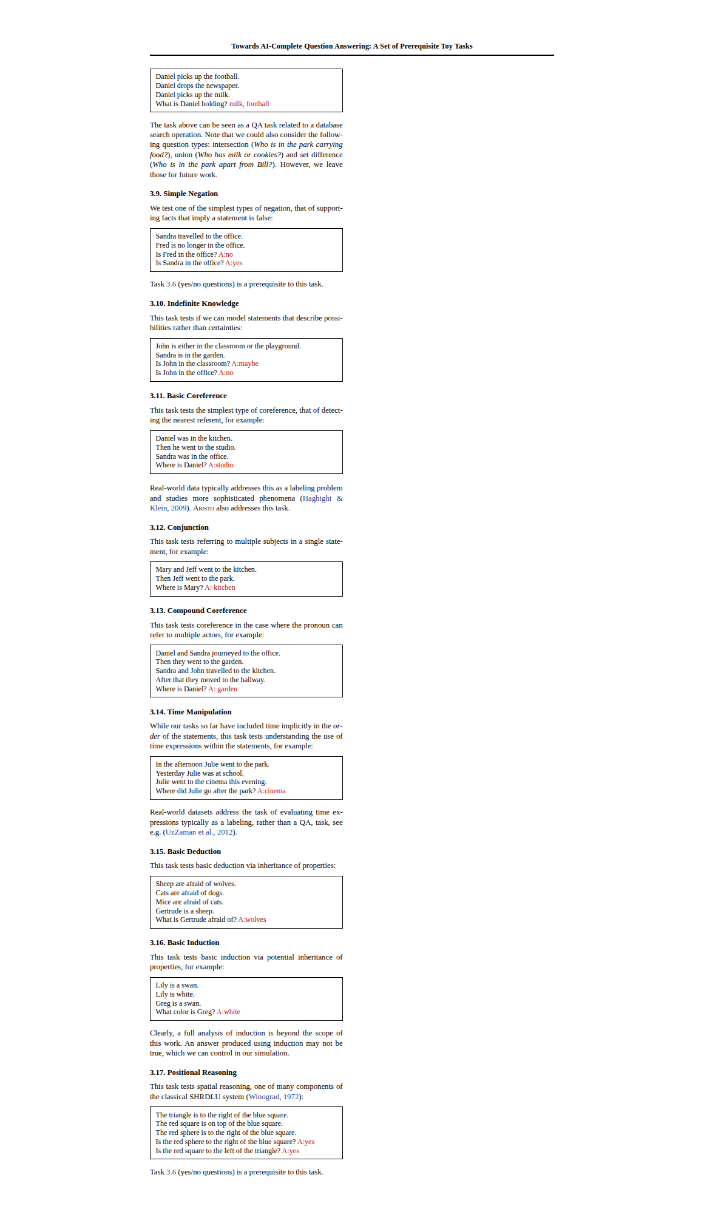Towards AI-Complete Question Answering: A Set of Prerequisite Toy Tasks
Daniel picks up the football.
Daniel drops the newspaper.
Daniel picks up the milk.
What is Daniel holding? milk, football
The task above can be seen as a QA task related to a database search operation. Note that we could also consider the following question types: intersection (Who is in the park carrying food?), union (Who has milk or cookies?) and set difference (Who is in the park apart from Bill?). However, we leave those for future work.
3.9. Simple Negation
We test one of the simplest types of negation, that of supporting facts that imply a statement is false:
Sandra travelled to the office.
Fred is no longer in the office.
Is Fred in the office? A:no
Is Sandra in the office? A:yes
Task 3.6 (yes/no questions) is a prerequisite to this task.
3.10. Indefinite Knowledge
This task tests if we can model statements that describe possibilities rather than certainties:
John is either in the classroom or the playground.
Sandra is in the garden.
Is John in the classroom? A:maybe
Is John in the office? A:no
3.11. Basic Coreference
This task tests the simplest type of coreference, that of detecting the nearest referent, for example:
Daniel was in the kitchen.
Then he went to the studio.
Sandra was in the office.
Where is Daniel? A:studio
Real-world data typically addresses this as a labeling problem and studies more sophisticated phenomena (Haghighi & Klein, 2009). Aristo also addresses this task.
3.12. Conjunction
This task tests referring to multiple subjects in a single statement, for example:
Mary and Jeff went to the kitchen.
Then Jeff went to the park.
Where is Mary? A: kitchen
3.13. Compound Coreference
This task tests coreference in the case where the pronoun can refer to multiple actors, for example:
Daniel and Sandra journeyed to the office.
Then they went to the garden.
Sandra and John travelled to the kitchen.
After that they moved to the hallway.
Where is Daniel? A: garden
3.14. Time Manipulation
While our tasks so far have included time implicitly in the order of the statements, this task tests understanding the use of time expressions within the statements, for example:
In the afternoon Julie went to the park.
Yesterday Julie was at school.
Julie went to the cinema this evening.
Where did Julie go after the park? A:cinema
Real-world datasets address the task of evaluating time expressions typically as a labeling, rather than a QA, task, see e.g. (UzZaman et al., 2012).
3.15. Basic Deduction
This task tests basic deduction via inheritance of properties:
Sheep are afraid of wolves.
Cats are afraid of dogs.
Mice are afraid of cats.
Gertrude is a sheep.
What is Gertrude afraid of? A:wolves
3.16. Basic Induction
This task tests basic induction via potential inheritance of properties, for example:
Lily is a swan.
Lily is white.
Greg is a swan.
What color is Greg? A:white
Clearly, a full analysis of induction is beyond the scope of this work. An answer produced using induction may not be true, which we can control in our simulation.
3.17. Positional Reasoning
This task tests spatial reasoning, one of many components of the classical SHRDLU system (Winograd, 1972):
The triangle is to the right of the blue square.
The red square is on top of the blue square.
The red sphere is to the right of the blue square.
Is the red sphere to the right of the blue square? A:yes
Is the red square to the left of the triangle? A:yes
Task 3.6 (yes/no questions) is a prerequisite to this task.